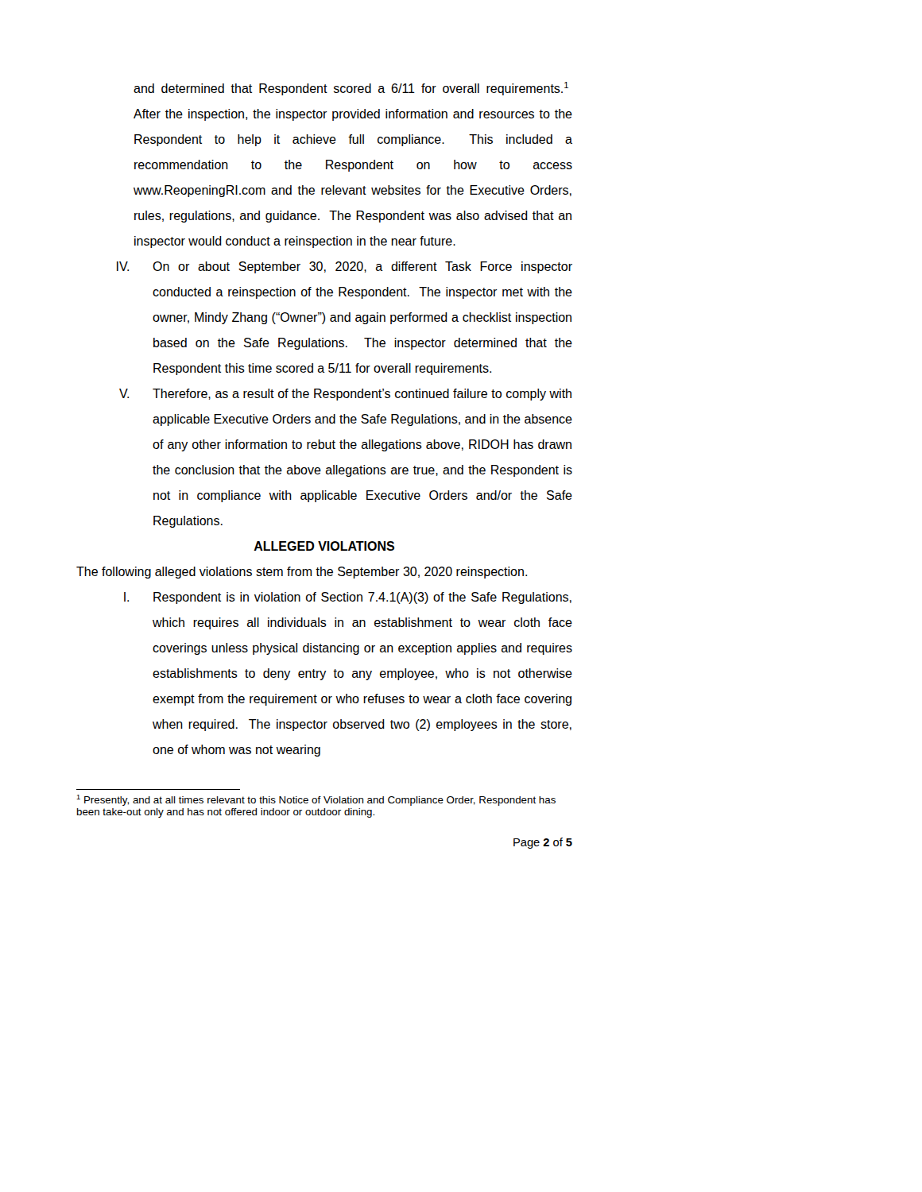and determined that Respondent scored a 6/11 for overall requirements.1 After the inspection, the inspector provided information and resources to the Respondent to help it achieve full compliance. This included a recommendation to the Respondent on how to access www.ReopeningRI.com and the relevant websites for the Executive Orders, rules, regulations, and guidance. The Respondent was also advised that an inspector would conduct a reinspection in the near future.
On or about September 30, 2020, a different Task Force inspector conducted a reinspection of the Respondent. The inspector met with the owner, Mindy Zhang (“Owner”) and again performed a checklist inspection based on the Safe Regulations. The inspector determined that the Respondent this time scored a 5/11 for overall requirements.
Therefore, as a result of the Respondent’s continued failure to comply with applicable Executive Orders and the Safe Regulations, and in the absence of any other information to rebut the allegations above, RIDOH has drawn the conclusion that the above allegations are true, and the Respondent is not in compliance with applicable Executive Orders and/or the Safe Regulations.
ALLEGED VIOLATIONS
The following alleged violations stem from the September 30, 2020 reinspection.
Respondent is in violation of Section 7.4.1(A)(3) of the Safe Regulations, which requires all individuals in an establishment to wear cloth face coverings unless physical distancing or an exception applies and requires establishments to deny entry to any employee, who is not otherwise exempt from the requirement or who refuses to wear a cloth face covering when required. The inspector observed two (2) employees in the store, one of whom was not wearing
1 Presently, and at all times relevant to this Notice of Violation and Compliance Order, Respondent has been take-out only and has not offered indoor or outdoor dining.
Page 2 of 5